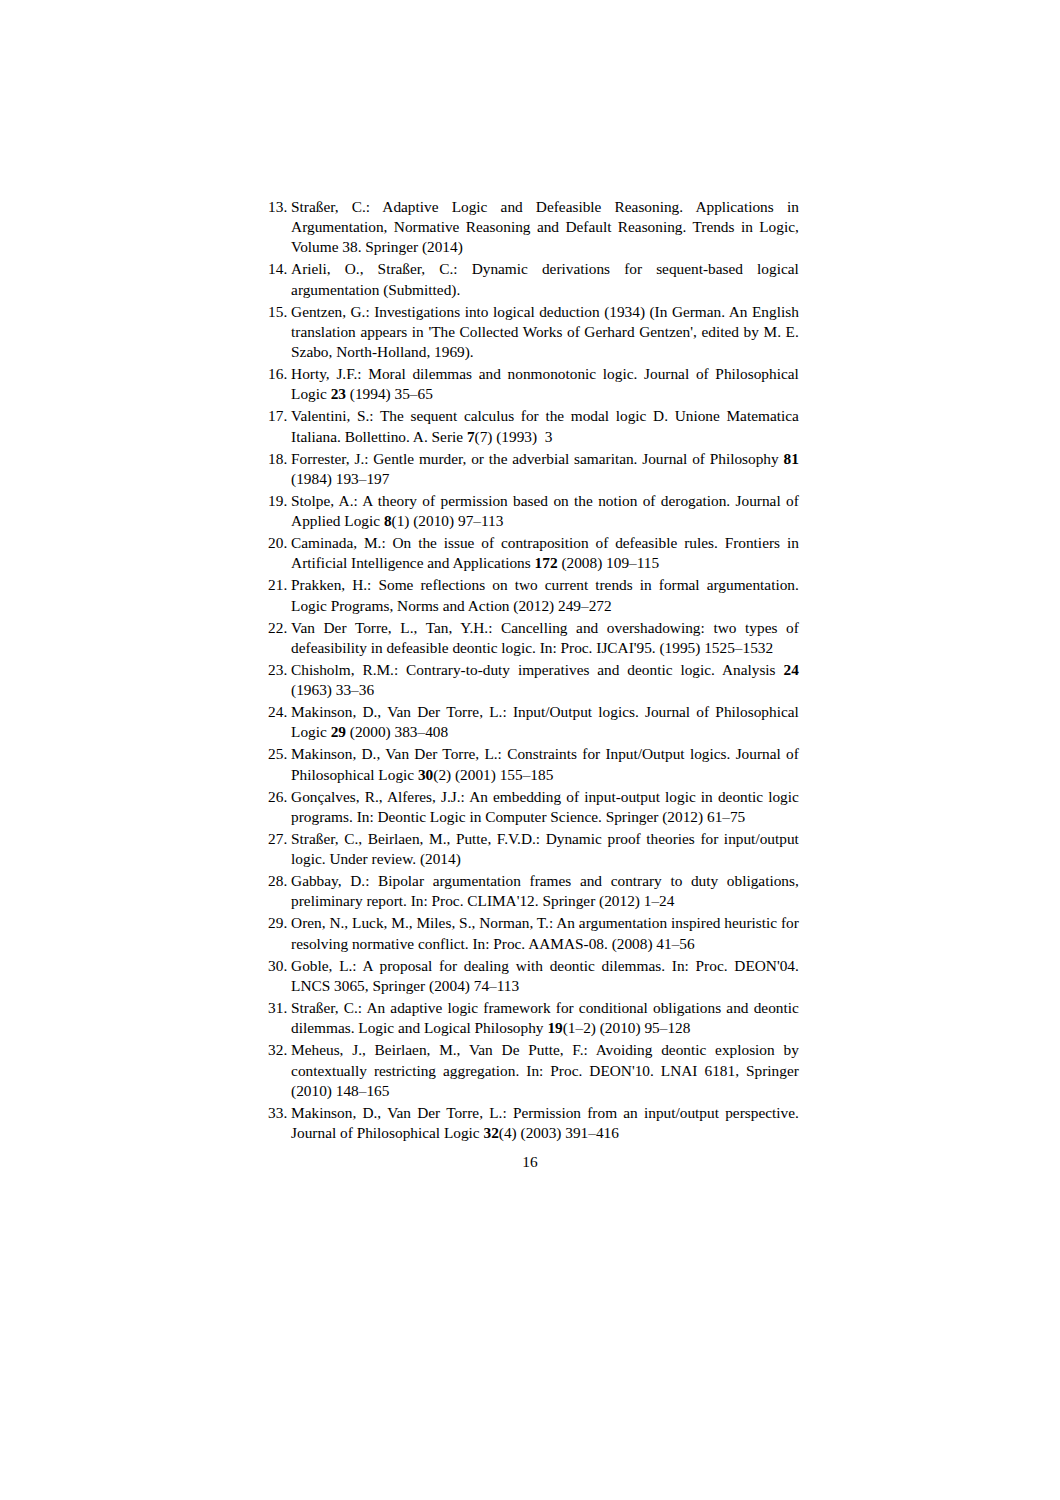13. Straßer, C.: Adaptive Logic and Defeasible Reasoning. Applications in Argumentation, Normative Reasoning and Default Reasoning. Trends in Logic, Volume 38. Springer (2014)
14. Arieli, O., Straßer, C.: Dynamic derivations for sequent-based logical argumentation (Submitted).
15. Gentzen, G.: Investigations into logical deduction (1934) (In German. An English translation appears in 'The Collected Works of Gerhard Gentzen', edited by M. E. Szabo, North-Holland, 1969).
16. Horty, J.F.: Moral dilemmas and nonmonotonic logic. Journal of Philosophical Logic 23 (1994) 35–65
17. Valentini, S.: The sequent calculus for the modal logic D. Unione Matematica Italiana. Bollettino. A. Serie 7(7) (1993) 3
18. Forrester, J.: Gentle murder, or the adverbial samaritan. Journal of Philosophy 81 (1984) 193–197
19. Stolpe, A.: A theory of permission based on the notion of derogation. Journal of Applied Logic 8(1) (2010) 97–113
20. Caminada, M.: On the issue of contraposition of defeasible rules. Frontiers in Artificial Intelligence and Applications 172 (2008) 109–115
21. Prakken, H.: Some reflections on two current trends in formal argumentation. Logic Programs, Norms and Action (2012) 249–272
22. Van Der Torre, L., Tan, Y.H.: Cancelling and overshadowing: two types of defeasibility in defeasible deontic logic. In: Proc. IJCAI'95. (1995) 1525–1532
23. Chisholm, R.M.: Contrary-to-duty imperatives and deontic logic. Analysis 24 (1963) 33–36
24. Makinson, D., Van Der Torre, L.: Input/Output logics. Journal of Philosophical Logic 29 (2000) 383–408
25. Makinson, D., Van Der Torre, L.: Constraints for Input/Output logics. Journal of Philosophical Logic 30(2) (2001) 155–185
26. Gonçalves, R., Alferes, J.J.: An embedding of input-output logic in deontic logic programs. In: Deontic Logic in Computer Science. Springer (2012) 61–75
27. Straßer, C., Beirlaen, M., Putte, F.V.D.: Dynamic proof theories for input/output logic. Under review. (2014)
28. Gabbay, D.: Bipolar argumentation frames and contrary to duty obligations, preliminary report. In: Proc. CLIMA'12. Springer (2012) 1–24
29. Oren, N., Luck, M., Miles, S., Norman, T.: An argumentation inspired heuristic for resolving normative conflict. In: Proc. AAMAS-08. (2008) 41–56
30. Goble, L.: A proposal for dealing with deontic dilemmas. In: Proc. DEON'04. LNCS 3065, Springer (2004) 74–113
31. Straßer, C.: An adaptive logic framework for conditional obligations and deontic dilemmas. Logic and Logical Philosophy 19(1–2) (2010) 95–128
32. Meheus, J., Beirlaen, M., Van De Putte, F.: Avoiding deontic explosion by contextually restricting aggregation. In: Proc. DEON'10. LNAI 6181, Springer (2010) 148–165
33. Makinson, D., Van Der Torre, L.: Permission from an input/output perspective. Journal of Philosophical Logic 32(4) (2003) 391–416
16